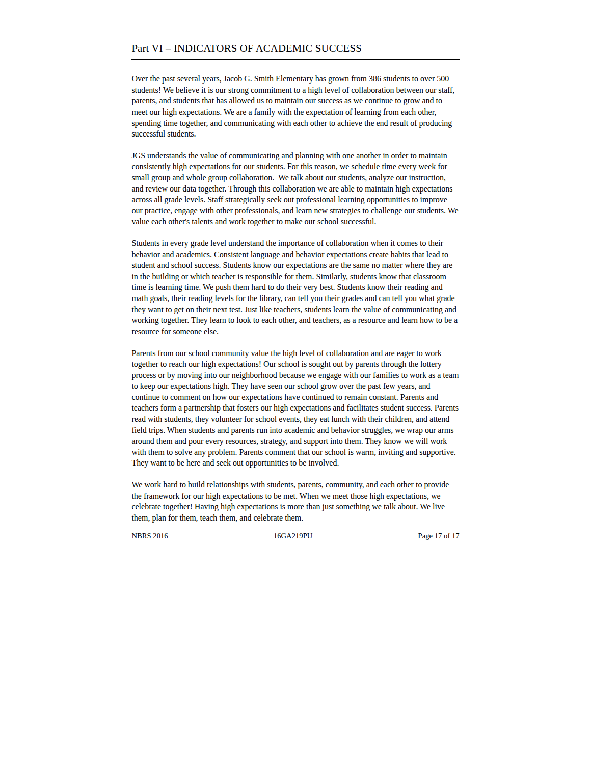Part VI – INDICATORS OF ACADEMIC SUCCESS
Over the past several years, Jacob G. Smith Elementary has grown from 386 students to over 500 students! We believe it is our strong commitment to a high level of collaboration between our staff, parents, and students that has allowed us to maintain our success as we continue to grow and to meet our high expectations. We are a family with the expectation of learning from each other, spending time together, and communicating with each other to achieve the end result of producing successful students.
JGS understands the value of communicating and planning with one another in order to maintain consistently high expectations for our students. For this reason, we schedule time every week for small group and whole group collaboration. We talk about our students, analyze our instruction, and review our data together. Through this collaboration we are able to maintain high expectations across all grade levels. Staff strategically seek out professional learning opportunities to improve our practice, engage with other professionals, and learn new strategies to challenge our students. We value each other's talents and work together to make our school successful.
Students in every grade level understand the importance of collaboration when it comes to their behavior and academics. Consistent language and behavior expectations create habits that lead to student and school success. Students know our expectations are the same no matter where they are in the building or which teacher is responsible for them. Similarly, students know that classroom time is learning time. We push them hard to do their very best. Students know their reading and math goals, their reading levels for the library, can tell you their grades and can tell you what grade they want to get on their next test. Just like teachers, students learn the value of communicating and working together. They learn to look to each other, and teachers, as a resource and learn how to be a resource for someone else.
Parents from our school community value the high level of collaboration and are eager to work together to reach our high expectations! Our school is sought out by parents through the lottery process or by moving into our neighborhood because we engage with our families to work as a team to keep our expectations high. They have seen our school grow over the past few years, and continue to comment on how our expectations have continued to remain constant. Parents and teachers form a partnership that fosters our high expectations and facilitates student success. Parents read with students, they volunteer for school events, they eat lunch with their children, and attend field trips. When students and parents run into academic and behavior struggles, we wrap our arms around them and pour every resources, strategy, and support into them. They know we will work with them to solve any problem. Parents comment that our school is warm, inviting and supportive. They want to be here and seek out opportunities to be involved.
We work hard to build relationships with students, parents, community, and each other to provide the framework for our high expectations to be met. When we meet those high expectations, we celebrate together! Having high expectations is more than just something we talk about. We live them, plan for them, teach them, and celebrate them.
NBRS 2016 16GA219PU Page 17 of 17